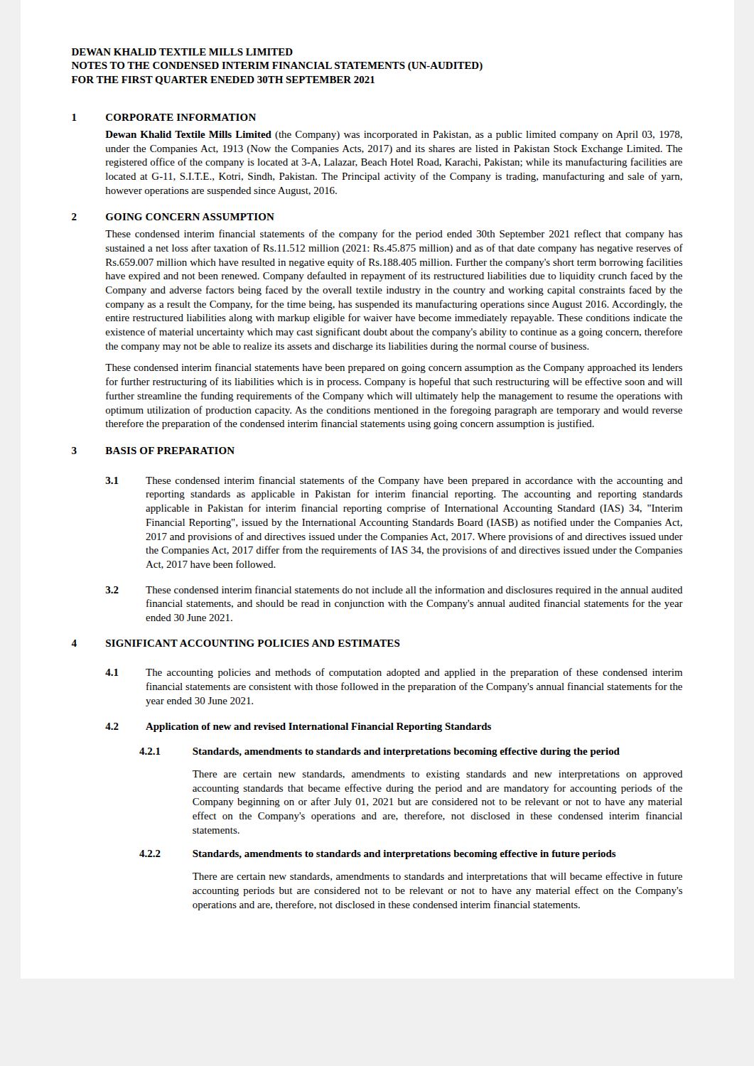DEWAN KHALID TEXTILE MILLS LIMITED
NOTES TO THE CONDENSED INTERIM FINANCIAL STATEMENTS (UN-AUDITED)
FOR THE FIRST QUARTER ENEDED 30TH SEPTEMBER 2021
1
Corporate Information
Dewan Khalid Textile Mills Limited (the Company) was incorporated in Pakistan, as a public limited company on April 03, 1978, under the Companies Act, 1913 (Now the Companies Acts, 2017) and its shares are listed in Pakistan Stock Exchange Limited. The registered office of the company is located at 3-A, Lalazar, Beach Hotel Road, Karachi, Pakistan; while its manufacturing facilities are located at G-11, S.I.T.E., Kotri, Sindh, Pakistan. The Principal activity of the Company is trading, manufacturing and sale of yarn, however operations are suspended since August, 2016.
2
Going Concern Assumption
These condensed interim financial statements of the company for the period ended 30th September 2021 reflect that company has sustained a net loss after taxation of Rs.11.512 million (2021: Rs.45.875 million) and as of that date company has negative reserves of Rs.659.007 million which have resulted in negative equity of Rs.188.405 million. Further the company's short term borrowing facilities have expired and not been renewed. Company defaulted in repayment of its restructured liabilities due to liquidity crunch faced by the Company and adverse factors being faced by the overall textile industry in the country and working capital constraints faced by the company as a result the Company, for the time being, has suspended its manufacturing operations since August 2016. Accordingly, the entire restructured liabilities along with markup eligible for waiver have become immediately repayable. These conditions indicate the existence of material uncertainty which may cast significant doubt about the company's ability to continue as a going concern, therefore the company may not be able to realize its assets and discharge its liabilities during the normal course of business.
These condensed interim financial statements have been prepared on going concern assumption as the Company approached its lenders for further restructuring of its liabilities which is in process. Company is hopeful that such restructuring will be effective soon and will further streamline the funding requirements of the Company which will ultimately help the management to resume the operations with optimum utilization of production capacity. As the conditions mentioned in the foregoing paragraph are temporary and would reverse therefore the preparation of the condensed interim financial statements using going concern assumption is justified.
3
Basis of Preparation
3.1
These condensed interim financial statements of the Company have been prepared in accordance with the accounting and reporting standards as applicable in Pakistan for interim financial reporting. The accounting and reporting standards applicable in Pakistan for interim financial reporting comprise of International Accounting Standard (IAS) 34, "Interim Financial Reporting", issued by the International Accounting Standards Board (IASB) as notified under the Companies Act, 2017 and provisions of and directives issued under the Companies Act, 2017. Where provisions of and directives issued under the Companies Act, 2017 differ from the requirements of IAS 34, the provisions of and directives issued under the Companies Act, 2017 have been followed.
3.2
These condensed interim financial statements do not include all the information and disclosures required in the annual audited financial statements, and should be read in conjunction with the Company's annual audited financial statements for the year ended 30 June 2021.
4
Significant Accounting Policies and Estimates
4.1
The accounting policies and methods of computation adopted and applied in the preparation of these condensed interim financial statements are consistent with those followed in the preparation of the Company's annual financial statements for the year ended 30 June 2021.
4.2
Application of new and revised International Financial Reporting Standards
4.2.1
Standards, amendments to standards and interpretations becoming effective during the period
There are certain new standards, amendments to existing standards and new interpretations on approved accounting standards that became effective during the period and are mandatory for accounting periods of the Company beginning on or after July 01, 2021 but are considered not to be relevant or not to have any material effect on the Company's operations and are, therefore, not disclosed in these condensed interim financial statements.
4.2.2
Standards, amendments to standards and interpretations becoming effective in future periods
There are certain new standards, amendments to standards and interpretations that will became effective in future accounting periods but are considered not to be relevant or not to have any material effect on the Company's operations and are, therefore, not disclosed in these condensed interim financial statements.